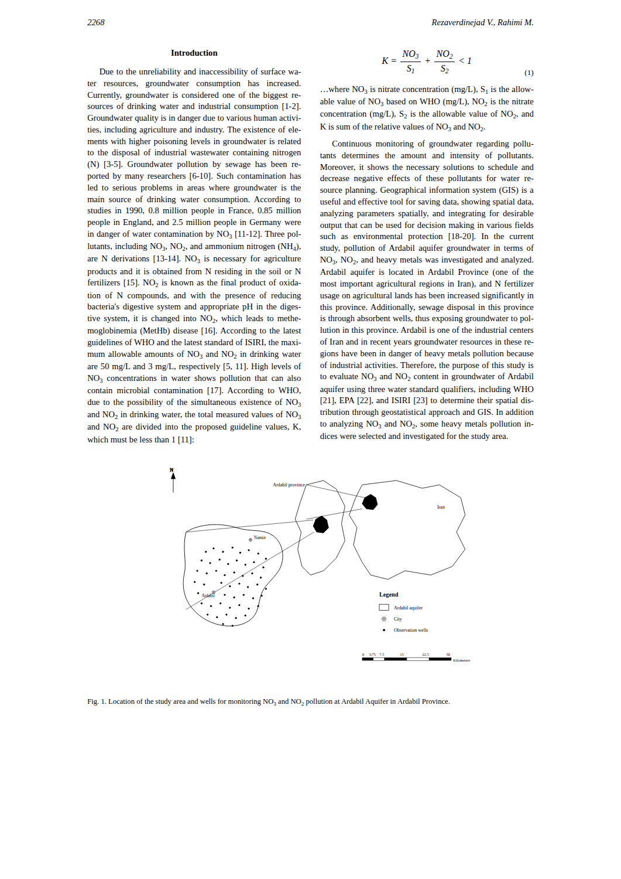2268 Rezaverdinejad V., Rahimi M.
Introduction
Due to the unreliability and inaccessibility of surface water resources, groundwater consumption has increased. Currently, groundwater is considered one of the biggest resources of drinking water and industrial consumption [1-2]. Groundwater quality is in danger due to various human activities, including agriculture and industry. The existence of elements with higher poisoning levels in groundwater is related to the disposal of industrial wastewater containing nitrogen (N) [3-5]. Groundwater pollution by sewage has been reported by many researchers [6-10]. Such contamination has led to serious problems in areas where groundwater is the main source of drinking water consumption. According to studies in 1990, 0.8 million people in France, 0.85 million people in England, and 2.5 million people in Germany were in danger of water contamination by NO3 [11-12]. Three pollutants, including NO3, NO2, and ammonium nitrogen (NH4), are N derivations [13-14]. NO3 is necessary for agriculture products and it is obtained from N residing in the soil or N fertilizers [15]. NO2 is known as the final product of oxidation of N compounds, and with the presence of reducing bacteria's digestive system and appropriate pH in the digestive system, it is changed into NO2, which leads to methemoglobinemia (MetHb) disease [16]. According to the latest guidelines of WHO and the latest standard of ISIRI, the maximum allowable amounts of NO3 and NO2 in drinking water are 50 mg/L and 3 mg/L, respectively [5, 11]. High levels of NO3 concentrations in water shows pollution that can also contain microbial contamination [17]. According to WHO, due to the possibility of the simultaneous existence of NO3 and NO2 in drinking water, the total measured values of NO3 and NO2 are divided into the proposed guideline values, K, which must be less than 1 [11]:
K = NO3 S1 + NO2 S2 < 1 (1)
…where NO3 is nitrate concentration (mg/L), S1 is the allowable value of NO3 based on WHO (mg/L), NO2 is the nitrate concentration (mg/L), S2 is the allowable value of NO2, and K is sum of the relative values of NO3 and NO2.
Continuous monitoring of groundwater regarding pollutants determines the amount and intensity of pollutants. Moreover, it shows the necessary solutions to schedule and decrease negative effects of these pollutants for water resource planning. Geographical information system (GIS) is a useful and effective tool for saving data, showing spatial data, analyzing parameters spatially, and integrating for desirable output that can be used for decision making in various fields such as environmental protection [18-20]. In the current study, pollution of Ardabil aquifer groundwater in terms of NO3, NO2, and heavy metals was investigated and analyzed. Ardabil aquifer is located in Ardabil Province (one of the most important agricultural regions in Iran), and N fertilizer usage on agricultural lands has been increased significantly in this province. Additionally, sewage disposal in this province is through absorbent wells, thus exposing groundwater to pollution in this province. Ardabil is one of the industrial centers of Iran and in recent years groundwater resources in these regions have been in danger of heavy metals pollution because of industrial activities. Therefore, the purpose of this study is to evaluate NO3 and NO2 content in groundwater of Ardabil aquifer using three water standard qualifiers, including WHO [21], EPA [22], and ISIRI [23] to determine their spatial distribution through geostatistical approach and GIS. In addition to analyzing NO3 and NO2, some heavy metals pollution indices were selected and investigated for the study area.
N Iran Ardabil province Namin Ardabil Legend Ardabil aquifer City Observation wells 0 3.75 7.5 15 22.5 30 Kilometers
Fig. 1. Location of the study area and wells for monitoring NO3 and NO2 pollution at Ardabil Aquifer in Ardabil Province.